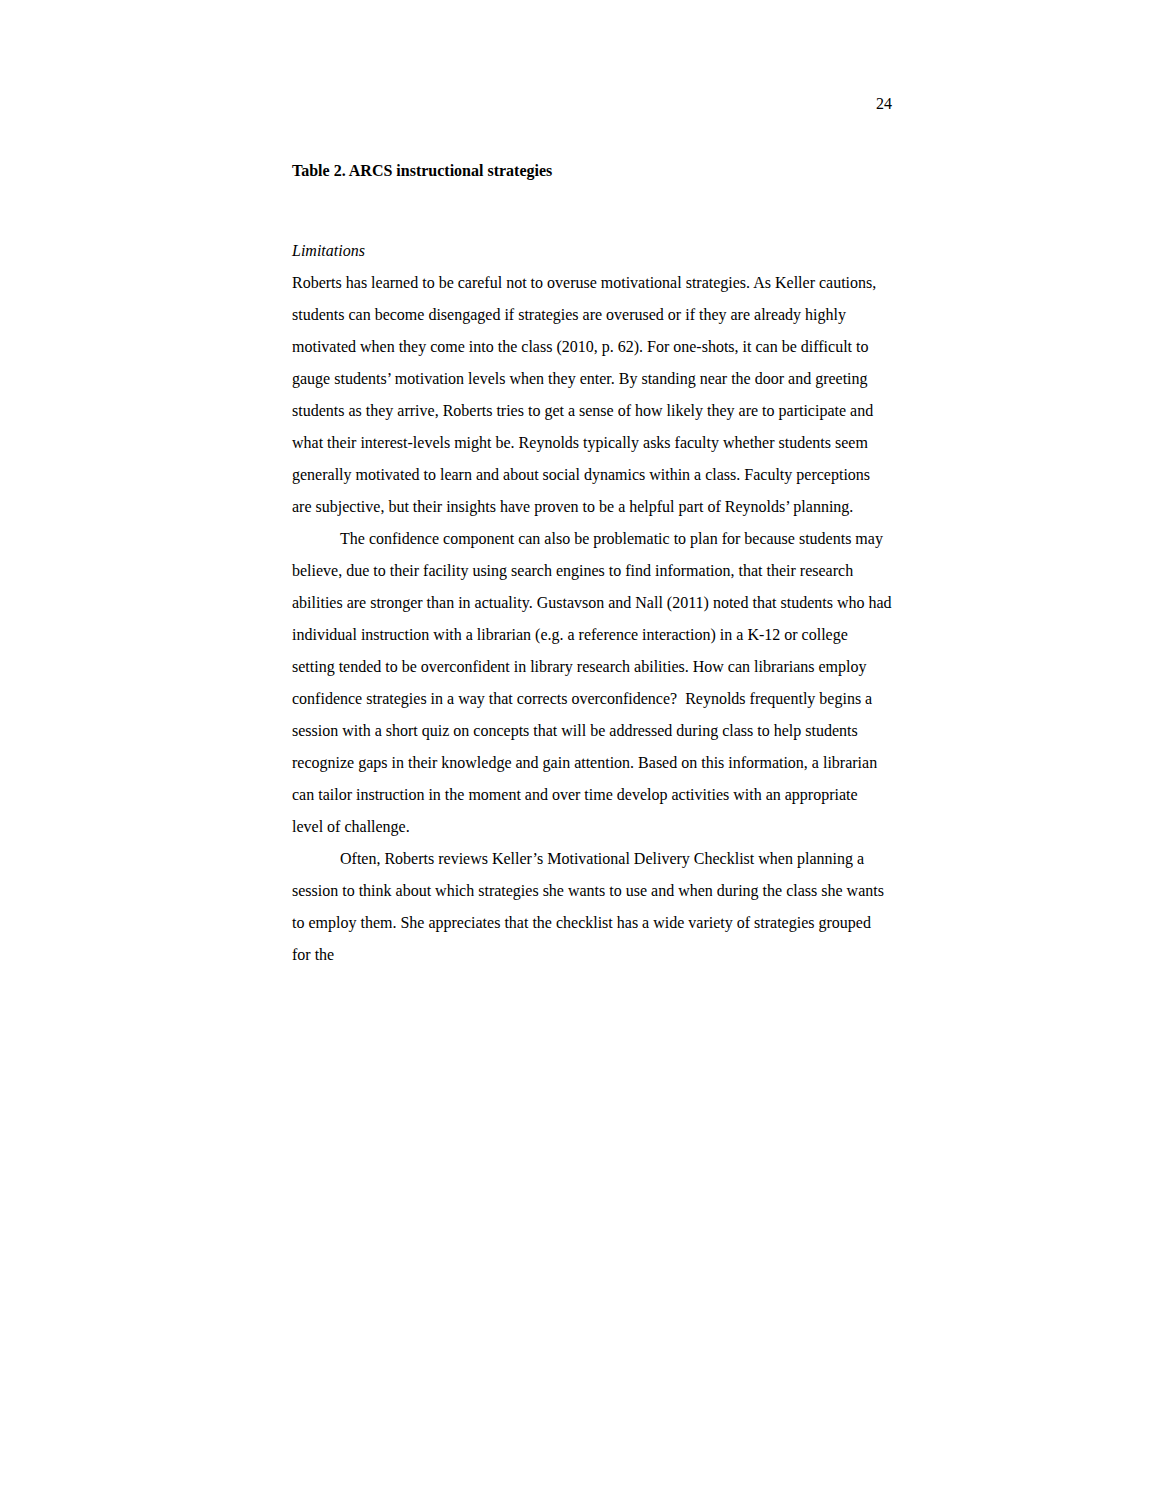24
Table 2. ARCS instructional strategies
Limitations
Roberts has learned to be careful not to overuse motivational strategies. As Keller cautions, students can become disengaged if strategies are overused or if they are already highly motivated when they come into the class (2010, p. 62). For one-shots, it can be difficult to gauge students’ motivation levels when they enter. By standing near the door and greeting students as they arrive, Roberts tries to get a sense of how likely they are to participate and what their interest-levels might be. Reynolds typically asks faculty whether students seem generally motivated to learn and about social dynamics within a class. Faculty perceptions are subjective, but their insights have proven to be a helpful part of Reynolds’ planning.
The confidence component can also be problematic to plan for because students may believe, due to their facility using search engines to find information, that their research abilities are stronger than in actuality. Gustavson and Nall (2011) noted that students who had individual instruction with a librarian (e.g. a reference interaction) in a K-12 or college setting tended to be overconfident in library research abilities. How can librarians employ confidence strategies in a way that corrects overconfidence? Reynolds frequently begins a session with a short quiz on concepts that will be addressed during class to help students recognize gaps in their knowledge and gain attention. Based on this information, a librarian can tailor instruction in the moment and over time develop activities with an appropriate level of challenge.
Often, Roberts reviews Keller’s Motivational Delivery Checklist when planning a session to think about which strategies she wants to use and when during the class she wants to employ them. She appreciates that the checklist has a wide variety of strategies grouped for the